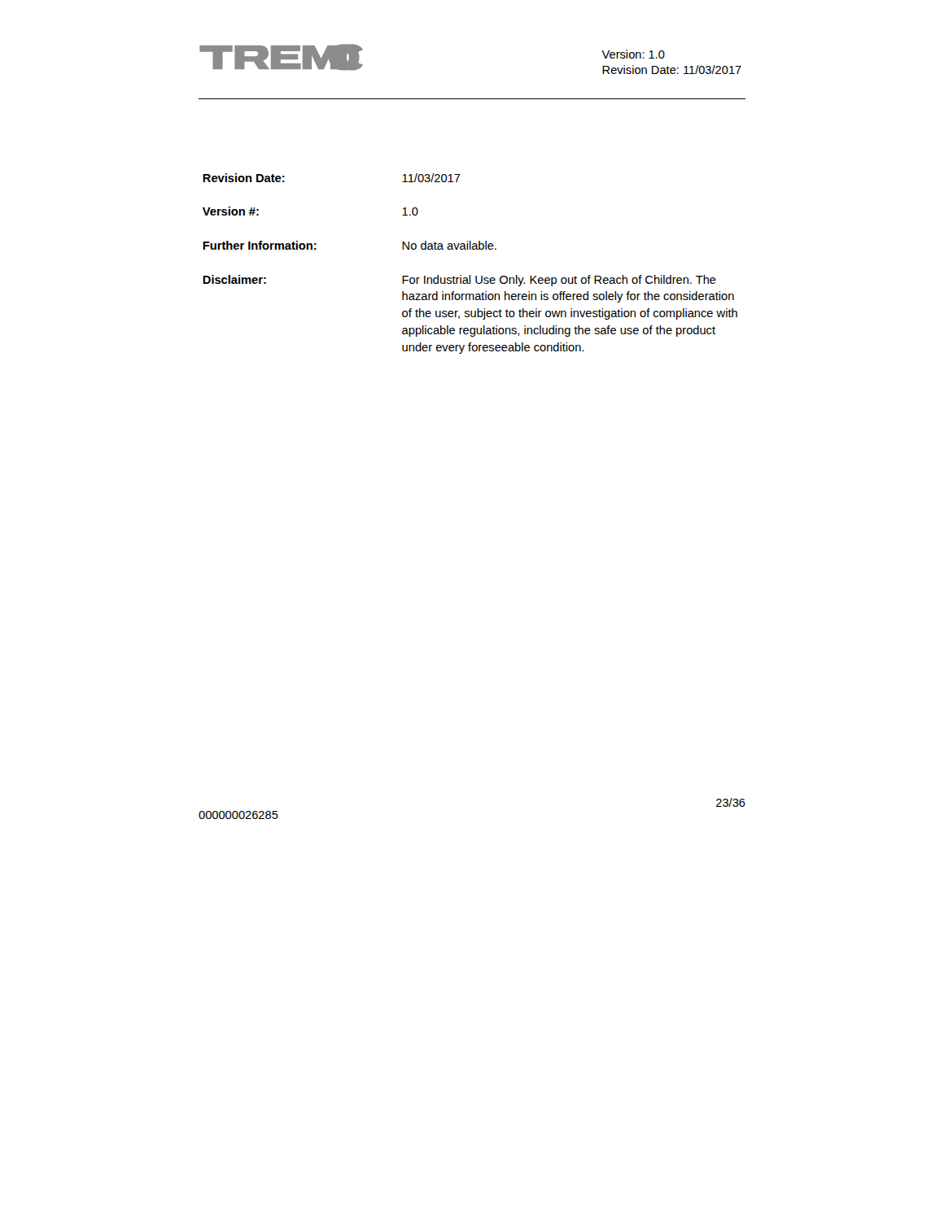®
Version: 1.0
Revision Date: 11/03/2017
Revision Date:
11/03/2017
Version #:
1.0
Further Information:
No data available.
Disclaimer:
For Industrial Use Only. Keep out of Reach of Children. The hazard information herein is offered solely for the consideration of the user, subject to their own investigation of compliance with applicable regulations, including the safe use of the product under every foreseeable condition.
000000026285
23/36